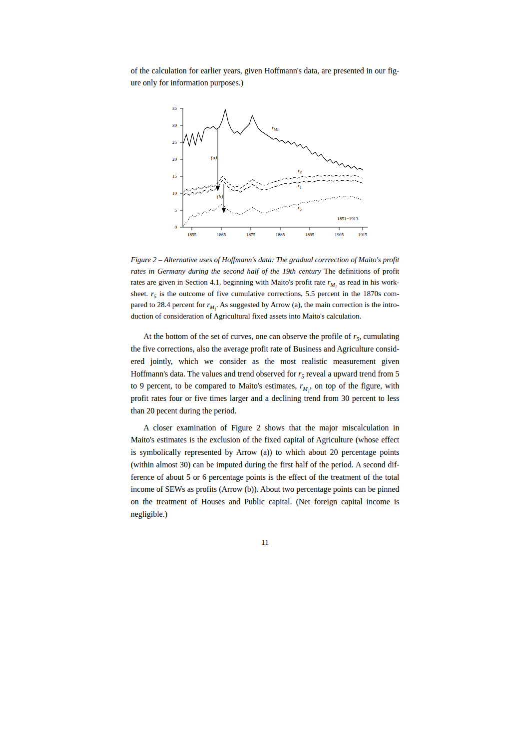of the calculation for earlier years, given Hoffmann's data, are presented in our figure only for information purposes.)
0 5 10 15 20 25 30 35 1855 1865 1875 1885 1895 1905 1915 rM1 r4 r1 r5 (a) (b) 1851−1913
Figure 2 – Alternative uses of Hoffmann's data: The gradual corrrection of Maito's profit rates in Germany during the second half of the 19th century The definitions of profit rates are given in Section 4.1, beginning with Maito's profit rate rM1 as read in his worksheet. r5 is the outcome of five cumulative corrections, 5.5 percent in the 1870s compared to 28.4 percent for rM1. As suggested by Arrow (a), the main correction is the introduction of consideration of Agricultural fixed assets into Maito's calculation.
At the bottom of the set of curves, one can observe the profile of r5, cumulating the five corrections, also the average profit rate of Business and Agriculture considered jointly, which we consider as the most realistic measurement given Hoffmann's data. The values and trend observed for r5 reveal a upward trend from 5 to 9 percent, to be compared to Maito's estimates, rM1, on top of the figure, with profit rates four or five times larger and a declining trend from 30 percent to less than 20 pecent during the period.
A closer examination of Figure 2 shows that the major miscalculation in Maito's estimates is the exclusion of the fixed capital of Agriculture (whose effect is symbolically represented by Arrow (a)) to which about 20 percentage points (within almost 30) can be imputed during the first half of the period. A second difference of about 5 or 6 percentage points is the effect of the treatment of the total income of SEWs as profits (Arrow (b)). About two percentage points can be pinned on the treatment of Houses and Public capital. (Net foreign capital income is negligible.)
11